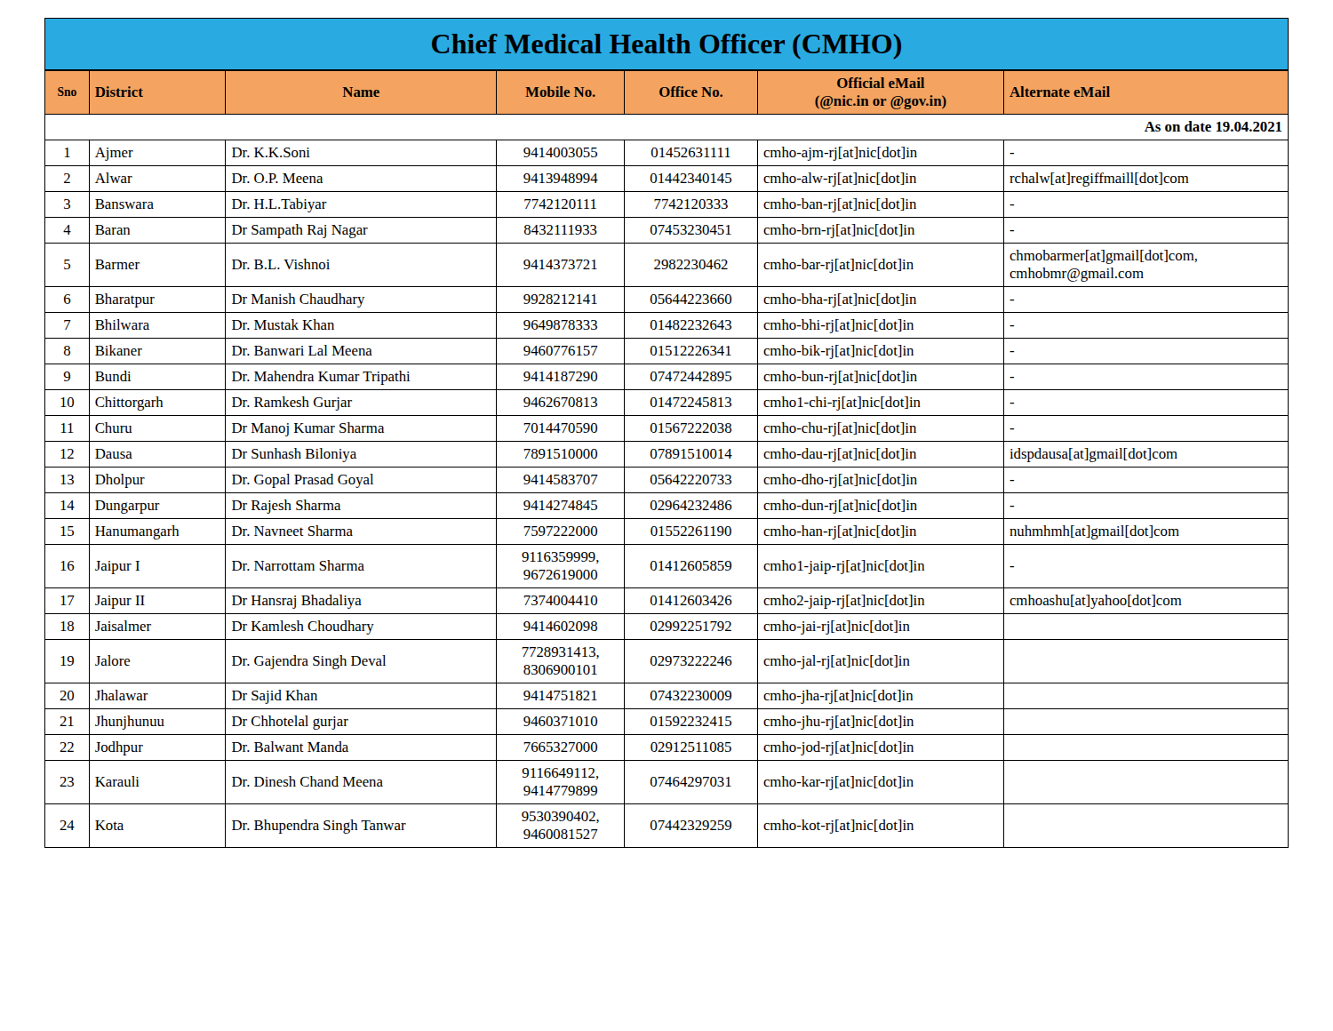Chief Medical Health Officer (CMHO)
| As on date 19.04.2021 |
| Sno | District | Name | Mobile No. | Office No. | Official eMail (@nic.in or @gov.in) | Alternate eMail |
| 1 | Ajmer | Dr. K.K.Soni | 9414003055 | 01452631111 | cmho-ajm-rj[at]nic[dot]in | - |
| 2 | Alwar | Dr. O.P. Meena | 9413948994 | 01442340145 | cmho-alw-rj[at]nic[dot]in | rchalw[at]regiffmaill[dot]com |
| 3 | Banswara | Dr. H.L.Tabiyar | 7742120111 | 7742120333 | cmho-ban-rj[at]nic[dot]in | - |
| 4 | Baran | Dr Sampath Raj Nagar | 8432111933 | 07453230451 | cmho-brn-rj[at]nic[dot]in | - |
| 5 | Barmer | Dr. B.L. Vishnoi | 9414373721 | 2982230462 | cmho-bar-rj[at]nic[dot]in | chmobarmer[at]gmail[dot]com, cmhobmr@gmail.com |
| 6 | Bharatpur | Dr Manish Chaudhary | 9928212141 | 05644223660 | cmho-bha-rj[at]nic[dot]in | - |
| 7 | Bhilwara | Dr. Mustak Khan | 9649878333 | 01482232643 | cmho-bhi-rj[at]nic[dot]in | - |
| 8 | Bikaner | Dr. Banwari Lal Meena | 9460776157 | 01512226341 | cmho-bik-rj[at]nic[dot]in | - |
| 9 | Bundi | Dr. Mahendra Kumar Tripathi | 9414187290 | 07472442895 | cmho-bun-rj[at]nic[dot]in | - |
| 10 | Chittorgarh | Dr. Ramkesh Gurjar | 9462670813 | 01472245813 | cmho1-chi-rj[at]nic[dot]in | - |
| 11 | Churu | Dr Manoj Kumar Sharma | 7014470590 | 01567222038 | cmho-chu-rj[at]nic[dot]in | - |
| 12 | Dausa | Dr Sunhash Biloniya | 7891510000 | 07891510014 | cmho-dau-rj[at]nic[dot]in | idspdausa[at]gmail[dot]com |
| 13 | Dholpur | Dr. Gopal Prasad Goyal | 9414583707 | 05642220733 | cmho-dho-rj[at]nic[dot]in | - |
| 14 | Dungarpur | Dr Rajesh Sharma | 9414274845 | 02964232486 | cmho-dun-rj[at]nic[dot]in | - |
| 15 | Hanumangarh | Dr. Navneet Sharma | 7597222000 | 01552261190 | cmho-han-rj[at]nic[dot]in | nuhmhmh[at]gmail[dot]com |
| 16 | Jaipur I | Dr. Narrottam Sharma | 9116359999, 9672619000 | 01412605859 | cmho1-jaip-rj[at]nic[dot]in | - |
| 17 | Jaipur II | Dr Hansraj Bhadaliya | 7374004410 | 01412603426 | cmho2-jaip-rj[at]nic[dot]in | cmhoashu[at]yahoo[dot]com |
| 18 | Jaisalmer | Dr Kamlesh Choudhary | 9414602098 | 02992251792 | cmho-jai-rj[at]nic[dot]in | |
| 19 | Jalore | Dr. Gajendra Singh Deval | 7728931413, 8306900101 | 02973222246 | cmho-jal-rj[at]nic[dot]in | |
| 20 | Jhalawar | Dr Sajid Khan | 9414751821 | 07432230009 | cmho-jha-rj[at]nic[dot]in | |
| 21 | Jhunjhunuu | Dr Chhotelal gurjar | 9460371010 | 01592232415 | cmho-jhu-rj[at]nic[dot]in | |
| 22 | Jodhpur | Dr. Balwant Manda | 7665327000 | 02912511085 | cmho-jod-rj[at]nic[dot]in | |
| 23 | Karauli | Dr. Dinesh Chand Meena | 9116649112, 9414779899 | 07464297031 | cmho-kar-rj[at]nic[dot]in | |
| 24 | Kota | Dr. Bhupendra Singh Tanwar | 9530390402, 9460081527 | 07442329259 | cmho-kot-rj[at]nic[dot]in | |